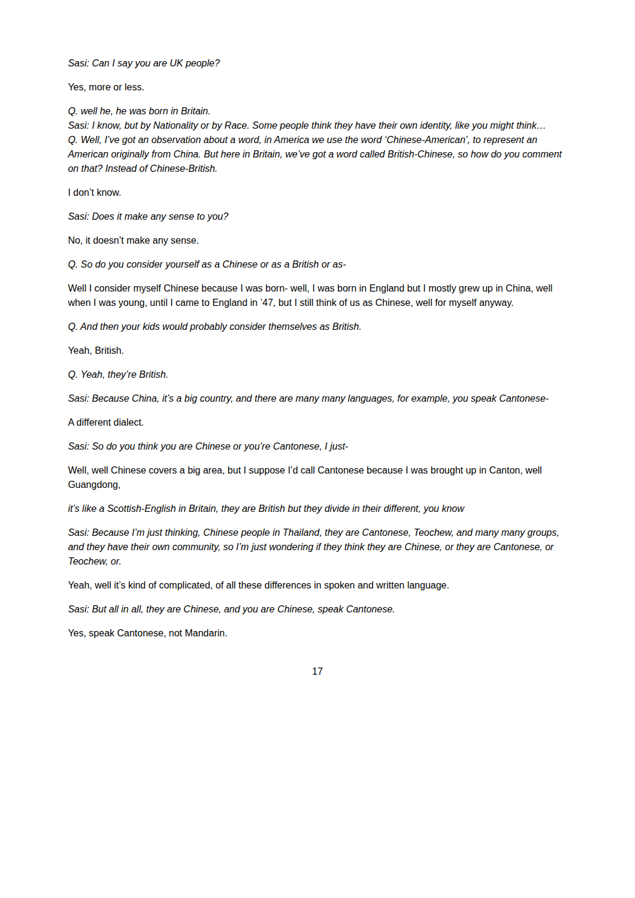Sasi: Can I say you are UK people?
Yes, more or less.
Q. well he, he was born in Britain.
Sasi: I know, but by Nationality or by Race. Some people think they have their own identity, like you might think…
Q. Well, I’ve got an observation about a word, in America we use the word ‘Chinese-American’, to represent an American originally from China. But here in Britain, we’ve got a word called British-Chinese, so how do you comment on that? Instead of Chinese-British.
I don’t know.
Sasi: Does it make any sense to you?
No, it doesn’t make any sense.
Q. So do you consider yourself as a Chinese or as a British or as-
Well I consider myself Chinese because I was born- well, I was born in England but I mostly grew up in China, well when I was young, until I came to England in ’47, but I still think of us as Chinese, well for myself anyway.
Q. And then your kids would probably consider themselves as British.
Yeah, British.
Q. Yeah, they’re British.
Sasi: Because China, it’s a big country, and there are many many languages, for example, you speak Cantonese-
A different dialect.
Sasi: So do you think you are Chinese or you’re Cantonese, I just-
Well, well Chinese covers a big area, but I suppose I’d call Cantonese because I was brought up in Canton, well Guangdong,
it’s like a Scottish-English in Britain, they are British but they divide in their different, you know
Sasi: Because I’m just thinking, Chinese people in Thailand, they are Cantonese, Teochew, and many many groups, and they have their own community, so I’m just wondering if they think they are Chinese, or they are Cantonese, or Teochew, or.
Yeah, well it’s kind of complicated, of all these differences in spoken and written language.
Sasi: But all in all, they are Chinese, and you are Chinese, speak Cantonese.
Yes, speak Cantonese, not Mandarin.
17